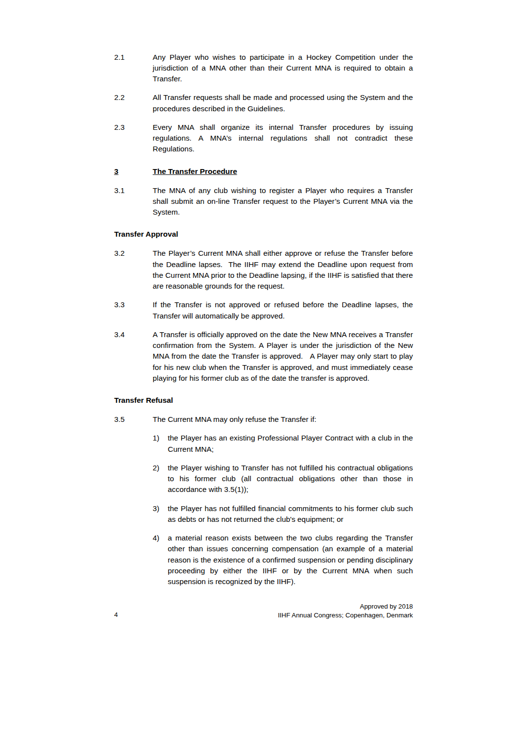2.1
Any Player who wishes to participate in a Hockey Competition under the jurisdiction of a MNA other than their Current MNA is required to obtain a Transfer.
2.2
All Transfer requests shall be made and processed using the System and the procedures described in the Guidelines.
2.3
Every MNA shall organize its internal Transfer procedures by issuing regulations. A MNA’s internal regulations shall not contradict these Regulations.
3 The Transfer Procedure
3.1
The MNA of any club wishing to register a Player who requires a Transfer shall submit an on-line Transfer request to the Player’s Current MNA via the System.
Transfer Approval
3.2
The Player’s Current MNA shall either approve or refuse the Transfer before the Deadline lapses. The IIHF may extend the Deadline upon request from the Current MNA prior to the Deadline lapsing, if the IIHF is satisfied that there are reasonable grounds for the request.
3.3
If the Transfer is not approved or refused before the Deadline lapses, the Transfer will automatically be approved.
3.4
A Transfer is officially approved on the date the New MNA receives a Transfer confirmation from the System. A Player is under the jurisdiction of the New MNA from the date the Transfer is approved. A Player may only start to play for his new club when the Transfer is approved, and must immediately cease playing for his former club as of the date the transfer is approved.
Transfer Refusal
3.5
The Current MNA may only refuse the Transfer if:
1) the Player has an existing Professional Player Contract with a club in the Current MNA;
2) the Player wishing to Transfer has not fulfilled his contractual obligations to his former club (all contractual obligations other than those in accordance with 3.5(1));
3) the Player has not fulfilled financial commitments to his former club such as debts or has not returned the club's equipment; or
4) a material reason exists between the two clubs regarding the Transfer other than issues concerning compensation (an example of a material reason is the existence of a confirmed suspension or pending disciplinary proceeding by either the IIHF or by the Current MNA when such suspension is recognized by the IIHF).
4
Approved by 2018
IIHF Annual Congress; Copenhagen, Denmark